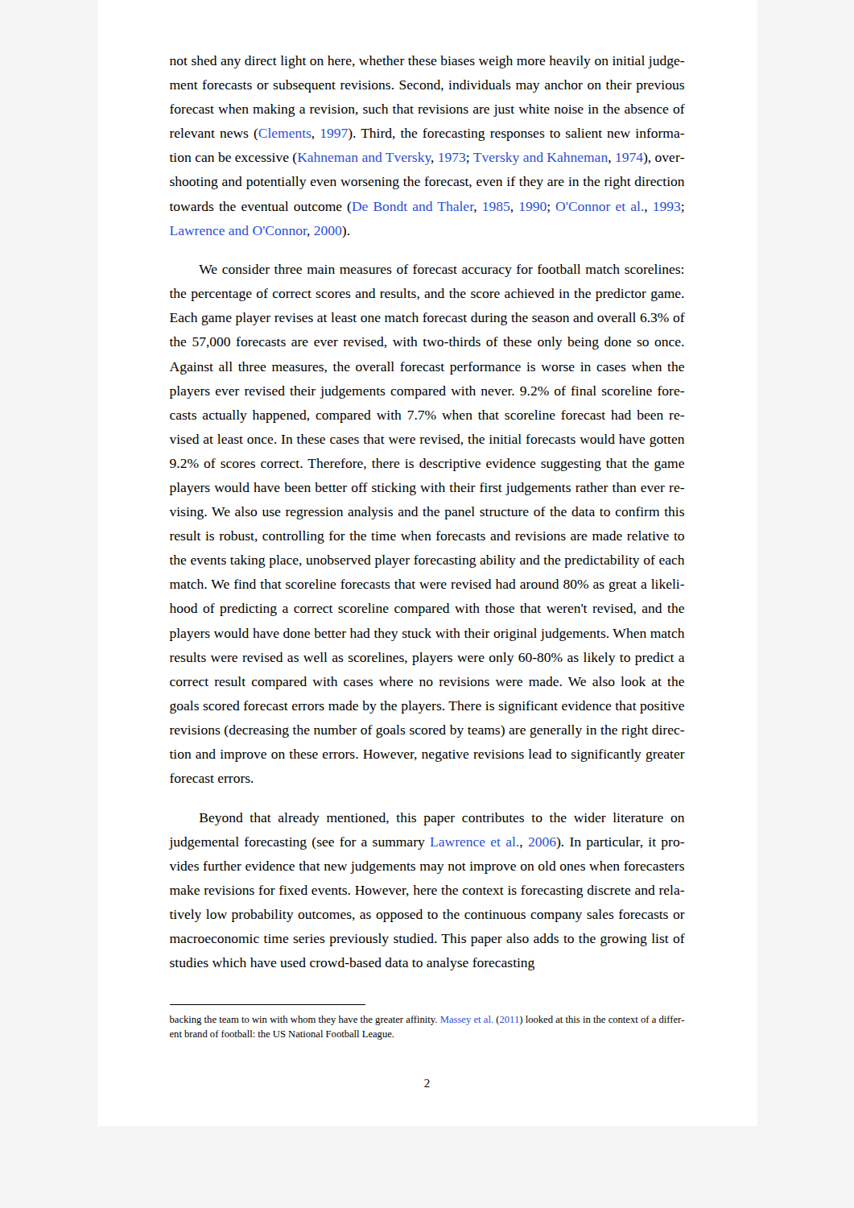not shed any direct light on here, whether these biases weigh more heavily on initial judgement forecasts or subsequent revisions. Second, individuals may anchor on their previous forecast when making a revision, such that revisions are just white noise in the absence of relevant news (Clements, 1997). Third, the forecasting responses to salient new information can be excessive (Kahneman and Tversky, 1973; Tversky and Kahneman, 1974), overshooting and potentially even worsening the forecast, even if they are in the right direction towards the eventual outcome (De Bondt and Thaler, 1985, 1990; O'Connor et al., 1993; Lawrence and O'Connor, 2000).
We consider three main measures of forecast accuracy for football match scorelines: the percentage of correct scores and results, and the score achieved in the predictor game. Each game player revises at least one match forecast during the season and overall 6.3% of the 57,000 forecasts are ever revised, with two-thirds of these only being done so once. Against all three measures, the overall forecast performance is worse in cases when the players ever revised their judgements compared with never. 9.2% of final scoreline forecasts actually happened, compared with 7.7% when that scoreline forecast had been revised at least once. In these cases that were revised, the initial forecasts would have gotten 9.2% of scores correct. Therefore, there is descriptive evidence suggesting that the game players would have been better off sticking with their first judgements rather than ever revising. We also use regression analysis and the panel structure of the data to confirm this result is robust, controlling for the time when forecasts and revisions are made relative to the events taking place, unobserved player forecasting ability and the predictability of each match. We find that scoreline forecasts that were revised had around 80% as great a likelihood of predicting a correct scoreline compared with those that weren't revised, and the players would have done better had they stuck with their original judgements. When match results were revised as well as scorelines, players were only 60-80% as likely to predict a correct result compared with cases where no revisions were made. We also look at the goals scored forecast errors made by the players. There is significant evidence that positive revisions (decreasing the number of goals scored by teams) are generally in the right direction and improve on these errors. However, negative revisions lead to significantly greater forecast errors.
Beyond that already mentioned, this paper contributes to the wider literature on judgemental forecasting (see for a summary Lawrence et al., 2006). In particular, it provides further evidence that new judgements may not improve on old ones when forecasters make revisions for fixed events. However, here the context is forecasting discrete and relatively low probability outcomes, as opposed to the continuous company sales forecasts or macroeconomic time series previously studied. This paper also adds to the growing list of studies which have used crowd-based data to analyse forecasting
backing the team to win with whom they have the greater affinity. Massey et al. (2011) looked at this in the context of a different brand of football: the US National Football League.
2